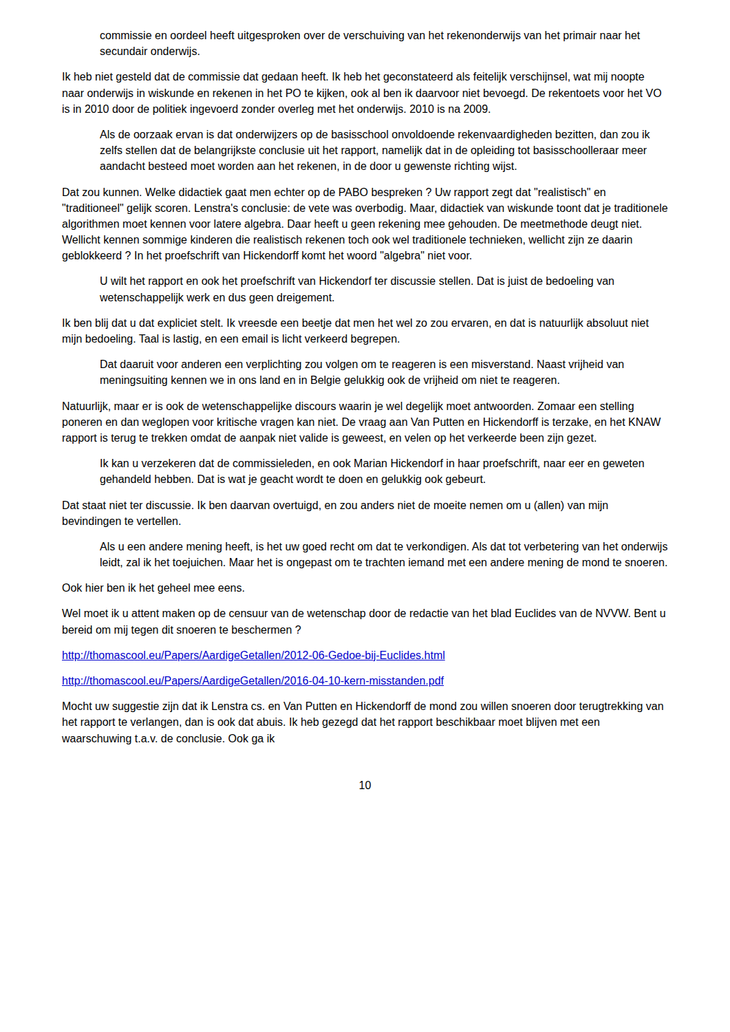commissie en oordeel heeft uitgesproken over de verschuiving van het rekenonderwijs van het primair naar het secundair onderwijs.
Ik heb niet gesteld dat de commissie dat gedaan heeft. Ik heb het geconstateerd als feitelijk verschijnsel, wat mij noopte naar onderwijs in wiskunde en rekenen in het PO te kijken, ook al ben ik daarvoor niet bevoegd. De rekentoets voor het VO is in 2010 door de politiek ingevoerd zonder overleg met het onderwijs. 2010 is na 2009.
Als de oorzaak ervan is dat onderwijzers op de basisschool onvoldoende rekenvaardigheden bezitten, dan zou ik zelfs stellen dat de belangrijkste conclusie uit het rapport, namelijk dat in de opleiding tot basisschoolleraar meer aandacht besteed moet worden aan het rekenen, in de door u gewenste richting wijst.
Dat zou kunnen. Welke didactiek gaat men echter op de PABO bespreken ? Uw rapport zegt dat "realistisch" en "traditioneel" gelijk scoren. Lenstra's conclusie: de vete was overbodig. Maar, didactiek van wiskunde toont dat je traditionele algorithmen moet kennen voor latere algebra. Daar heeft u geen rekening mee gehouden. De meetmethode deugt niet. Wellicht kennen sommige kinderen die realistisch rekenen toch ook wel traditionele technieken, wellicht zijn ze daarin geblokkeerd ? In het proefschrift van Hickendorff komt het woord "algebra" niet voor.
U wilt het rapport en ook het proefschrift van Hickendorf ter discussie stellen. Dat is juist de bedoeling van wetenschappelijk werk en dus geen dreigement.
Ik ben blij dat u dat expliciet stelt. Ik vreesde een beetje dat men het wel zo zou ervaren, en dat is natuurlijk absoluut niet mijn bedoeling. Taal is lastig, en een email is licht verkeerd begrepen.
Dat daaruit voor anderen een verplichting zou volgen om te reageren is een misverstand. Naast vrijheid van meningsuiting kennen we in ons land en in Belgie gelukkig ook de vrijheid om niet te reageren.
Natuurlijk, maar er is ook de wetenschappelijke discours waarin je wel degelijk moet antwoorden. Zomaar een stelling poneren en dan weglopen voor kritische vragen kan niet. De vraag aan Van Putten en Hickendorff is terzake, en het KNAW rapport is terug te trekken omdat de aanpak niet valide is geweest, en velen op het verkeerde been zijn gezet.
Ik kan u verzekeren dat de commissieleden, en ook Marian Hickendorf in haar proefschrift, naar eer en geweten gehandeld hebben. Dat is wat je geacht wordt te doen en gelukkig ook gebeurt.
Dat staat niet ter discussie. Ik ben daarvan overtuigd, en zou anders niet de moeite nemen om u (allen) van mijn bevindingen te vertellen.
Als u een andere mening heeft, is het uw goed recht om dat te verkondigen. Als dat tot verbetering van het onderwijs leidt, zal ik het toejuichen. Maar het is ongepast om te trachten iemand met een andere mening de mond te snoeren.
Ook hier ben ik het geheel mee eens.
Wel moet ik u attent maken op de censuur van de wetenschap door de redactie van het blad Euclides van de NVVW. Bent u bereid om mij tegen dit snoeren te beschermen ?
http://thomascool.eu/Papers/AardigeGetallen/2012-06-Gedoe-bij-Euclides.html
http://thomascool.eu/Papers/AardigeGetallen/2016-04-10-kern-misstanden.pdf
Mocht uw suggestie zijn dat ik Lenstra cs. en Van Putten en Hickendorff de mond zou willen snoeren door terugtrekking van het rapport te verlangen, dan is ook dat abuis. Ik heb gezegd dat het rapport beschikbaar moet blijven met een waarschuwing t.a.v. de conclusie. Ook ga ik
10